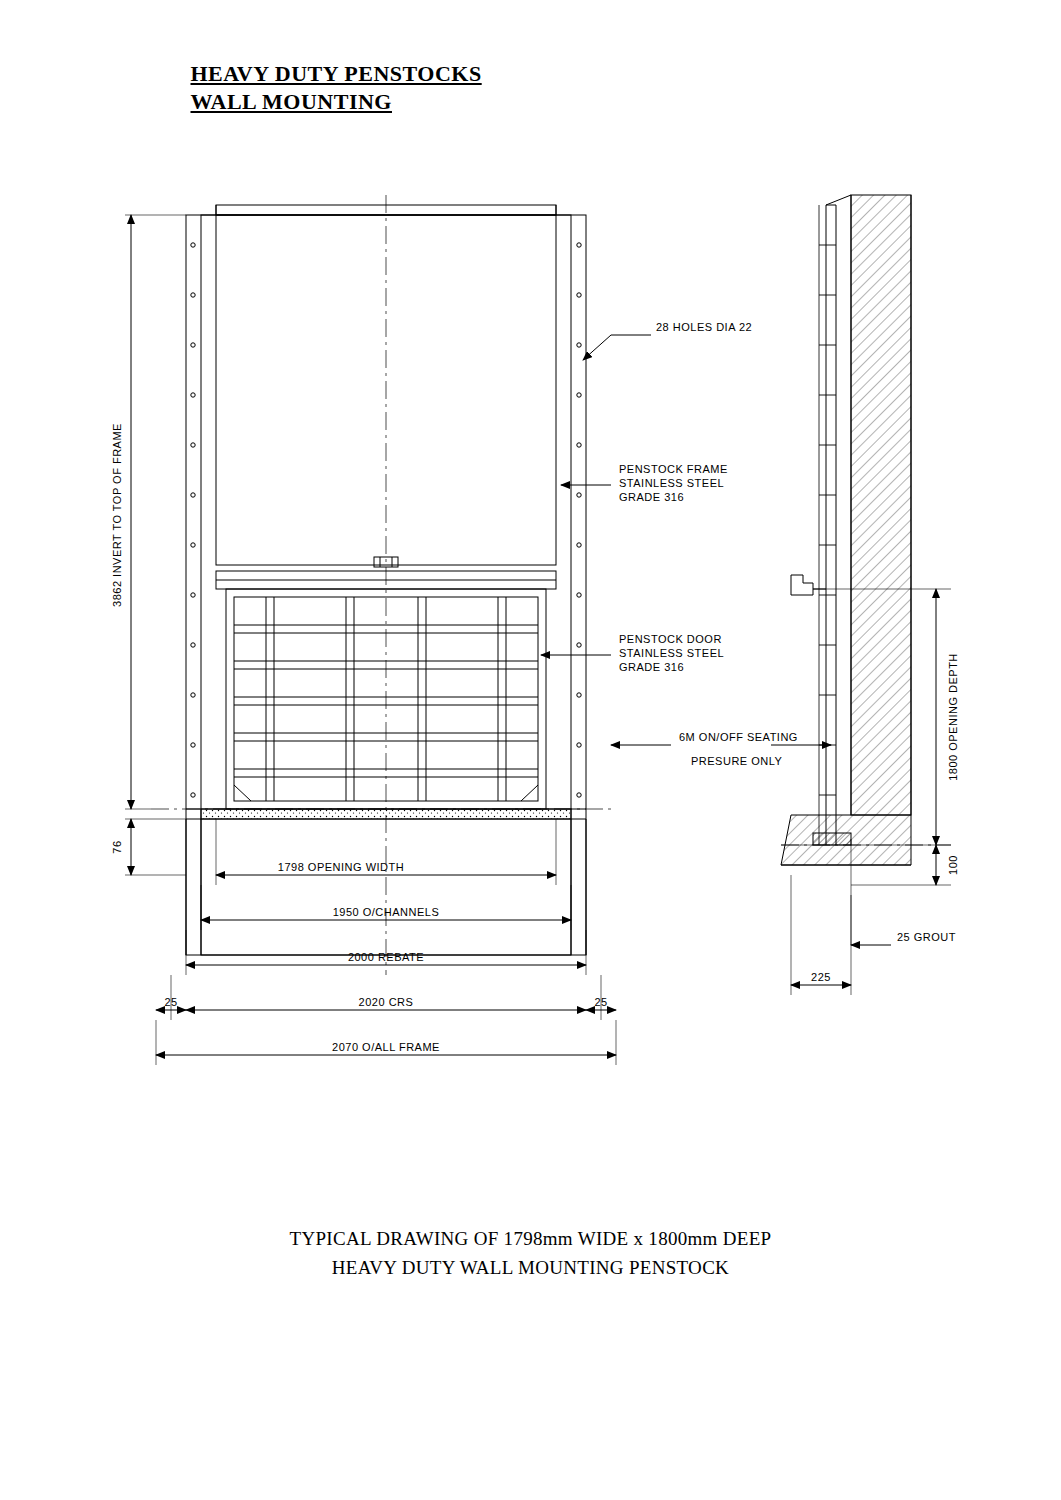HEAVY DUTY PENSTOCKS WALL MOUNTING
28 HOLES DIA 22 PENSTOCK FRAME STAINLESS STEEL GRADE 316 PENSTOCK DOOR STAINLESS STEEL GRADE 316 6M ON/OFF SEATING PRESURE ONLY 1798 OPENING WIDTH 1950 O/CHANNELS 2000 REBATE 2020 CRS 25 25 2070 O/ALL FRAME 25 GROUT 225 3862 INVERT TO TOP OF FRAME 76 1800 OPENING DEPTH 100
TYPICAL DRAWING OF 1798mm WIDE x 1800mm DEEP
HEAVY DUTY WALL MOUNTING PENSTOCK